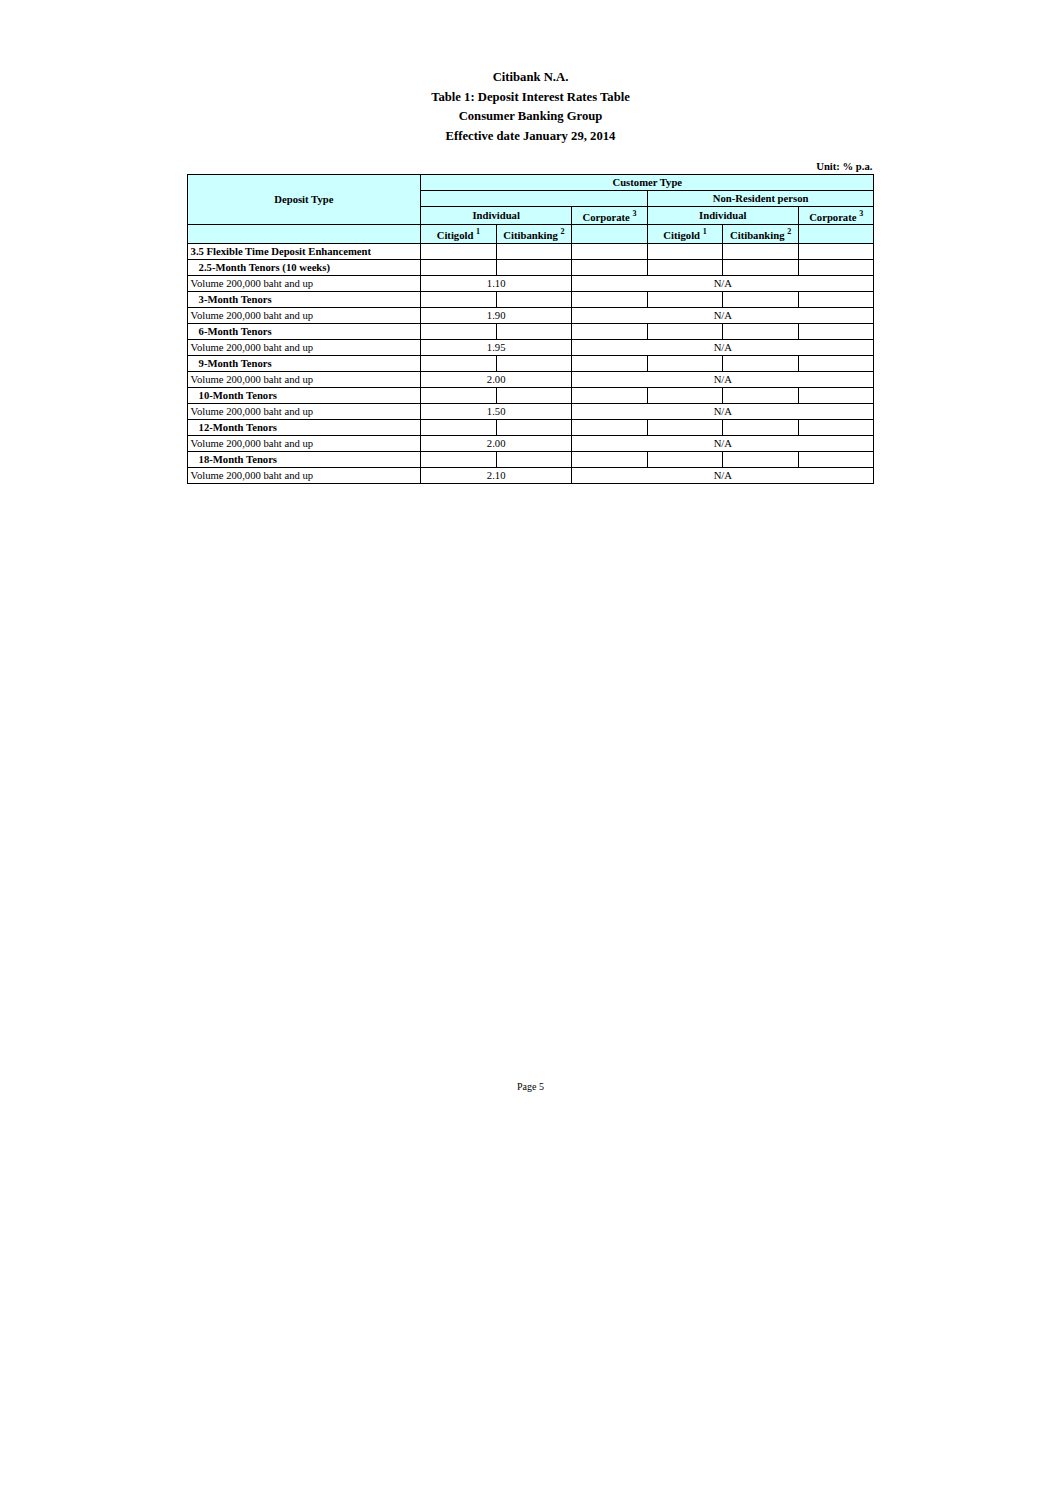Citibank N.A.
Table 1: Deposit Interest Rates Table
Consumer Banking Group
Effective date January 29, 2014
Unit: % p.a.
| Deposit Type | Customer Type |
| --- | --- |
| | Non-Resident person |
| Individual | Corporate 3 | Individual | Corporate 3 |
| | Citigold 1 | Citibanking 2 | | Citigold 1 | Citibanking 2 | |
| 3.5 Flexible Time Deposit Enhancement | | | | | | |
| 2.5-Month Tenors (10 weeks) | | | | | | |
| Volume 200,000 baht and up | 1.10 | N/A |
| 3-Month Tenors | | | | | | |
| Volume 200,000 baht and up | 1.90 | N/A |
| 6-Month Tenors | | | | | | |
| Volume 200,000 baht and up | 1.95 | N/A |
| 9-Month Tenors | | | | | | |
| Volume 200,000 baht and up | 2.00 | N/A |
| 10-Month Tenors | | | | | | |
| Volume 200,000 baht and up | 1.50 | N/A |
| 12-Month Tenors | | | | | | |
| Volume 200,000 baht and up | 2.00 | N/A |
| 18-Month Tenors | | | | | | |
| Volume 200,000 baht and up | 2.10 | N/A |
Page 5